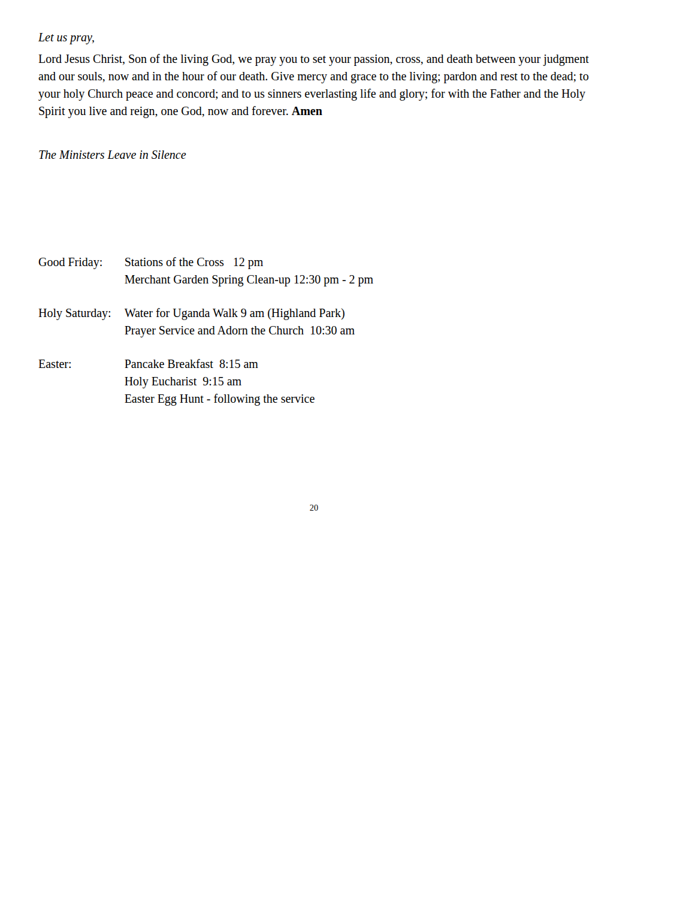Let us pray,
Lord Jesus Christ, Son of the living God, we pray you to set your passion, cross, and death between your judgment and our souls, now and in the hour of our death. Give mercy and grace to the living; pardon and rest to the dead; to your holy Church peace and concord; and to us sinners everlasting life and glory; for with the Father and the Holy Spirit you live and reign, one God, now and forever. Amen
The Ministers Leave in Silence
| Good Friday: | Stations of the Cross 12 pm Merchant Garden Spring Clean-up 12:30 pm - 2 pm |
| Holy Saturday: | Water for Uganda Walk 9 am (Highland Park) Prayer Service and Adorn the Church 10:30 am |
| Easter: | Pancake Breakfast 8:15 am Holy Eucharist 9:15 am Easter Egg Hunt - following the service |
20